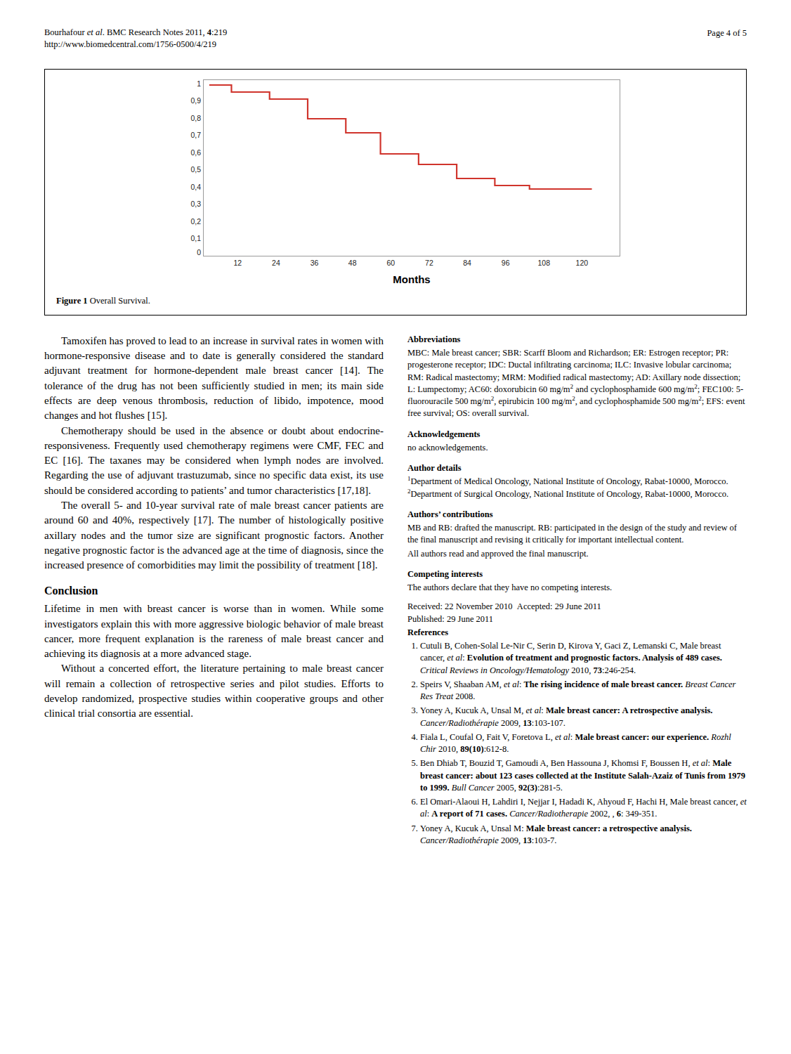Bourhafour et al. BMC Research Notes 2011, 4:219
http://www.biomedcentral.com/1756-0500/4/219
Page 4 of 5
Survival Probability
1 0,9 0,8 0,7 0,6 0,5 0,4 0,3 0,2 0,1 0
12 24 36 48 60 72 84 96 108 120
Months
Figure 1 Overall Survival.
Tamoxifen has proved to lead to an increase in survival rates in women with hormone-responsive disease and to date is generally considered the standard adjuvant treatment for hormone-dependent male breast cancer [14]. The tolerance of the drug has not been sufficiently studied in men; its main side effects are deep venous thrombosis, reduction of libido, impotence, mood changes and hot flushes [15].
Chemotherapy should be used in the absence or doubt about endocrine-responsiveness. Frequently used chemotherapy regimens were CMF, FEC and EC [16]. The taxanes may be considered when lymph nodes are involved. Regarding the use of adjuvant trastuzumab, since no specific data exist, its use should be considered according to patients’ and tumor characteristics [17,18].
The overall 5- and 10-year survival rate of male breast cancer patients are around 60 and 40%, respectively [17]. The number of histologically positive axillary nodes and the tumor size are significant prognostic factors. Another negative prognostic factor is the advanced age at the time of diagnosis, since the increased presence of comorbidities may limit the possibility of treatment [18].
Conclusion
Lifetime in men with breast cancer is worse than in women. While some investigators explain this with more aggressive biologic behavior of male breast cancer, more frequent explanation is the rareness of male breast cancer and achieving its diagnosis at a more advanced stage.
Without a concerted effort, the literature pertaining to male breast cancer will remain a collection of retrospective series and pilot studies. Efforts to develop randomized, prospective studies within cooperative groups and other clinical trial consortia are essential.
Abbreviations
MBC: Male breast cancer; SBR: Scarff Bloom and Richardson; ER: Estrogen receptor; PR: progesterone receptor; IDC: Ductal infiltrating carcinoma; ILC: Invasive lobular carcinoma; RM: Radical mastectomy; MRM: Modified radical mastectomy; AD: Axillary node dissection; L: Lumpectomy; AC60: doxorubicin 60 mg/m2 and cyclophosphamide 600 mg/m2; FEC100: 5-fluorouracile 500 mg/m2, epirubicin 100 mg/m2, and cyclophosphamide 500 mg/m2; EFS: event free survival; OS: overall survival.
Acknowledgements
no acknowledgements.
Author details
1Department of Medical Oncology, National Institute of Oncology, Rabat-10000, Morocco. 2Department of Surgical Oncology, National Institute of Oncology, Rabat-10000, Morocco.
Authors’ contributions
MB and RB: drafted the manuscript. RB: participated in the design of the study and review of the final manuscript and revising it critically for important intellectual content.
All authors read and approved the final manuscript.
Competing interests
The authors declare that they have no competing interests.
Received: 22 November 2010 Accepted: 29 June 2011
Published: 29 June 2011
References
Cutuli B, Cohen-Solal Le-Nir C, Serin D, Kirova Y, Gaci Z, Lemanski C, Male breast cancer, et al: Evolution of treatment and prognostic factors. Analysis of 489 cases. Critical Reviews in Oncology/Hematology 2010, 73:246-254.
Speirs V, Shaaban AM, et al: The rising incidence of male breast cancer. Breast Cancer Res Treat 2008.
Yoney A, Kucuk A, Unsal M, et al: Male breast cancer: A retrospective analysis. Cancer/Radiothérapie 2009, 13:103-107.
Fiala L, Coufal O, Fait V, Foretova L, et al: Male breast cancer: our experience. Rozhl Chir 2010, 89(10):612-8.
Ben Dhiab T, Bouzid T, Gamoudi A, Ben Hassouna J, Khomsi F, Boussen H, et al: Male breast cancer: about 123 cases collected at the Institute Salah-Azaiz of Tunis from 1979 to 1999. Bull Cancer 2005, 92(3):281-5.
El Omari-Alaoui H, Lahdiri I, Nejjar I, Hadadi K, Ahyoud F, Hachi H, Male breast cancer, et al: A report of 71 cases. Cancer/Radiotherapie 2002, , 6: 349-351.
Yoney A, Kucuk A, Unsal M: Male breast cancer: a retrospective analysis. Cancer/Radiothérapie 2009, 13:103-7.